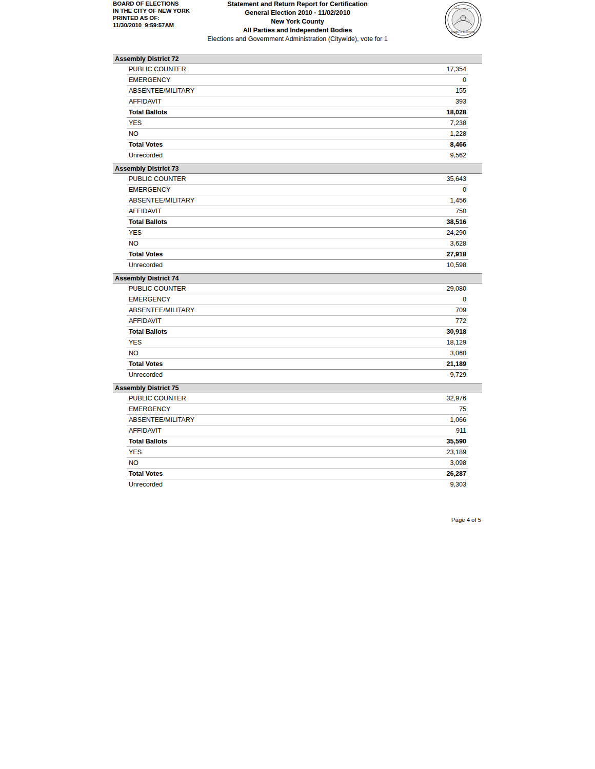BOARD OF ELECTIONS
IN THE CITY OF NEW YORK
PRINTED AS OF:
11/30/2010 9:59:57AM
Statement and Return Report for Certification
General Election 2010 - 11/02/2010
New York County
All Parties and Independent Bodies
Elections and Government Administration (Citywide), vote for 1
BOARD OF ELECTIONS NEW YORK CITY
Assembly District 72
| PUBLIC COUNTER | 17,354 |
| EMERGENCY | 0 |
| ABSENTEE/MILITARY | 155 |
| AFFIDAVIT | 393 |
| Total Ballots | 18,028 |
| YES | 7,238 |
| NO | 1,228 |
| Total Votes | 8,466 |
| Unrecorded | 9,562 |
Assembly District 73
| PUBLIC COUNTER | 35,643 |
| EMERGENCY | 0 |
| ABSENTEE/MILITARY | 1,456 |
| AFFIDAVIT | 750 |
| Total Ballots | 38,516 |
| YES | 24,290 |
| NO | 3,628 |
| Total Votes | 27,918 |
| Unrecorded | 10,598 |
Assembly District 74
| PUBLIC COUNTER | 29,080 |
| EMERGENCY | 0 |
| ABSENTEE/MILITARY | 709 |
| AFFIDAVIT | 772 |
| Total Ballots | 30,918 |
| YES | 18,129 |
| NO | 3,060 |
| Total Votes | 21,189 |
| Unrecorded | 9,729 |
Assembly District 75
| PUBLIC COUNTER | 32,976 |
| EMERGENCY | 75 |
| ABSENTEE/MILITARY | 1,066 |
| AFFIDAVIT | 911 |
| Total Ballots | 35,590 |
| YES | 23,189 |
| NO | 3,098 |
| Total Votes | 26,287 |
| Unrecorded | 9,303 |
Page 4 of 5